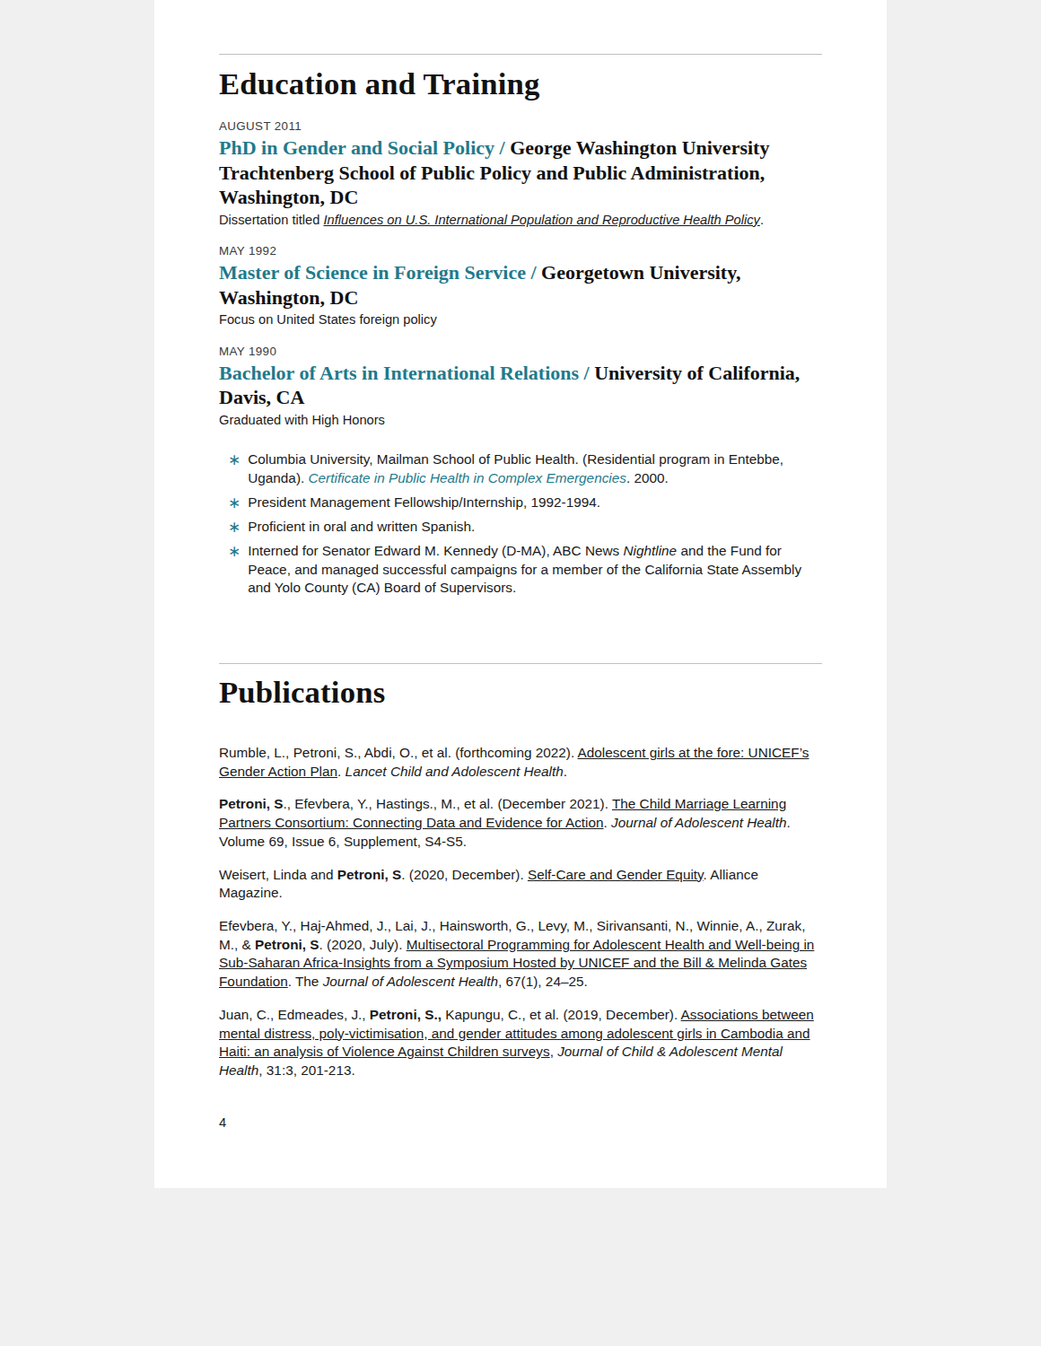Education and Training
AUGUST 2011
PhD in Gender and Social Policy / George Washington University Trachtenberg School of Public Policy and Public Administration, Washington, DC
Dissertation titled Influences on U.S. International Population and Reproductive Health Policy.
MAY 1992
Master of Science in Foreign Service / Georgetown University, Washington, DC
Focus on United States foreign policy
MAY 1990
Bachelor of Arts in International Relations / University of California, Davis, CA
Graduated with High Honors
Columbia University, Mailman School of Public Health. (Residential program in Entebbe, Uganda). Certificate in Public Health in Complex Emergencies. 2000.
President Management Fellowship/Internship, 1992-1994.
Proficient in oral and written Spanish.
Interned for Senator Edward M. Kennedy (D-MA), ABC News Nightline and the Fund for Peace, and managed successful campaigns for a member of the California State Assembly and Yolo County (CA) Board of Supervisors.
Publications
Rumble, L., Petroni, S., Abdi, O., et al. (forthcoming 2022). Adolescent girls at the fore: UNICEF’s Gender Action Plan. Lancet Child and Adolescent Health.
Petroni, S., Efevbera, Y., Hastings., M., et al. (December 2021). The Child Marriage Learning Partners Consortium: Connecting Data and Evidence for Action. Journal of Adolescent Health. Volume 69, Issue 6, Supplement, S4-S5.
Weisert, Linda and Petroni, S. (2020, December). Self-Care and Gender Equity. Alliance Magazine.
Efevbera, Y., Haj-Ahmed, J., Lai, J., Hainsworth, G., Levy, M., Sirivansanti, N., Winnie, A., Zurak, M., & Petroni, S. (2020, July). Multisectoral Programming for Adolescent Health and Well-being in Sub-Saharan Africa-Insights from a Symposium Hosted by UNICEF and the Bill & Melinda Gates Foundation. The Journal of Adolescent Health, 67(1), 24–25.
Juan, C., Edmeades, J., Petroni, S., Kapungu, C., et al. (2019, December). Associations between mental distress, poly-victimisation, and gender attitudes among adolescent girls in Cambodia and Haiti: an analysis of Violence Against Children surveys, Journal of Child & Adolescent Mental Health, 31:3, 201-213.
4